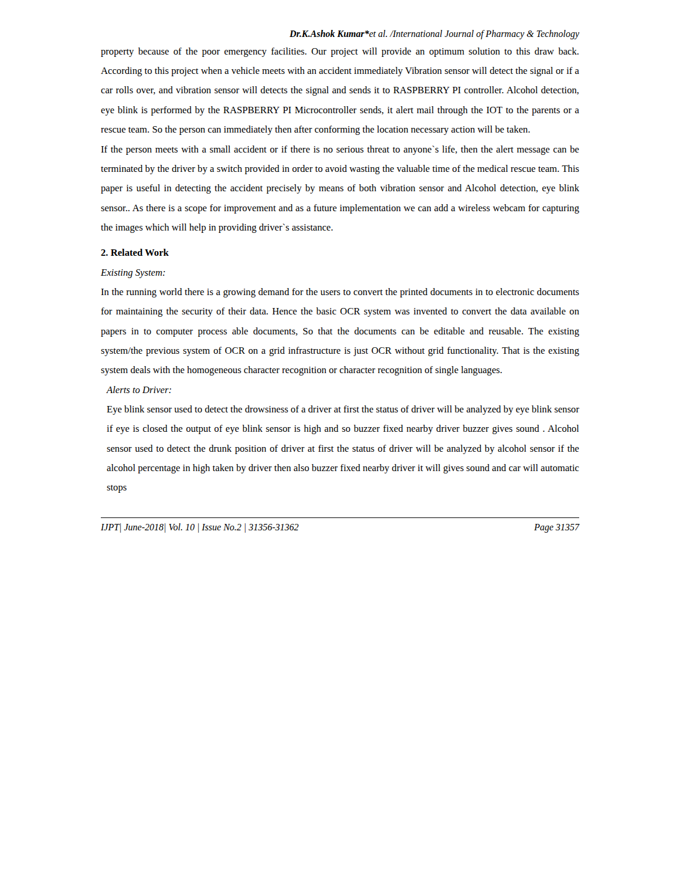Dr.K.Ashok Kumar*et al. /International Journal of Pharmacy & Technology
property because of the poor emergency facilities. Our project will provide an optimum solution to this draw back. According to this project when a vehicle meets with an accident immediately Vibration sensor will detect the signal or if a car rolls over, and vibration sensor will detects the signal and sends it to RASPBERRY PI controller. Alcohol detection, eye blink is performed by the RASPBERRY PI Microcontroller sends, it alert mail through the IOT to the parents or a rescue team. So the person can immediately then after conforming the location necessary action will be taken.
If the person meets with a small accident or if there is no serious threat to anyone`s life, then the alert message can be terminated by the driver by a switch provided in order to avoid wasting the valuable time of the medical rescue team. This paper is useful in detecting the accident precisely by means of both vibration sensor and Alcohol detection, eye blink sensor.. As there is a scope for improvement and as a future implementation we can add a wireless webcam for capturing the images which will help in providing driver`s assistance.
2. Related Work
Existing System:
In the running world there is a growing demand for the users to convert the printed documents in to electronic documents for maintaining the security of their data. Hence the basic OCR system was invented to convert the data available on papers in to computer process able documents, So that the documents can be editable and reusable. The existing system/the previous system of OCR on a grid infrastructure is just OCR without grid functionality. That is the existing system deals with the homogeneous character recognition or character recognition of single languages.
Alerts to Driver:
Eye blink sensor used to detect the drowsiness of a driver at first the status of driver will be analyzed by eye blink sensor if eye is closed the output of eye blink sensor is high and so buzzer fixed nearby driver buzzer gives sound . Alcohol sensor used to detect the drunk position of driver at first the status of driver will be analyzed by alcohol sensor if the alcohol percentage in high taken by driver then also buzzer fixed nearby driver it will gives sound and car will automatic stops
IJPT| June-2018| Vol. 10 | Issue No.2 | 31356-31362 Page 31357